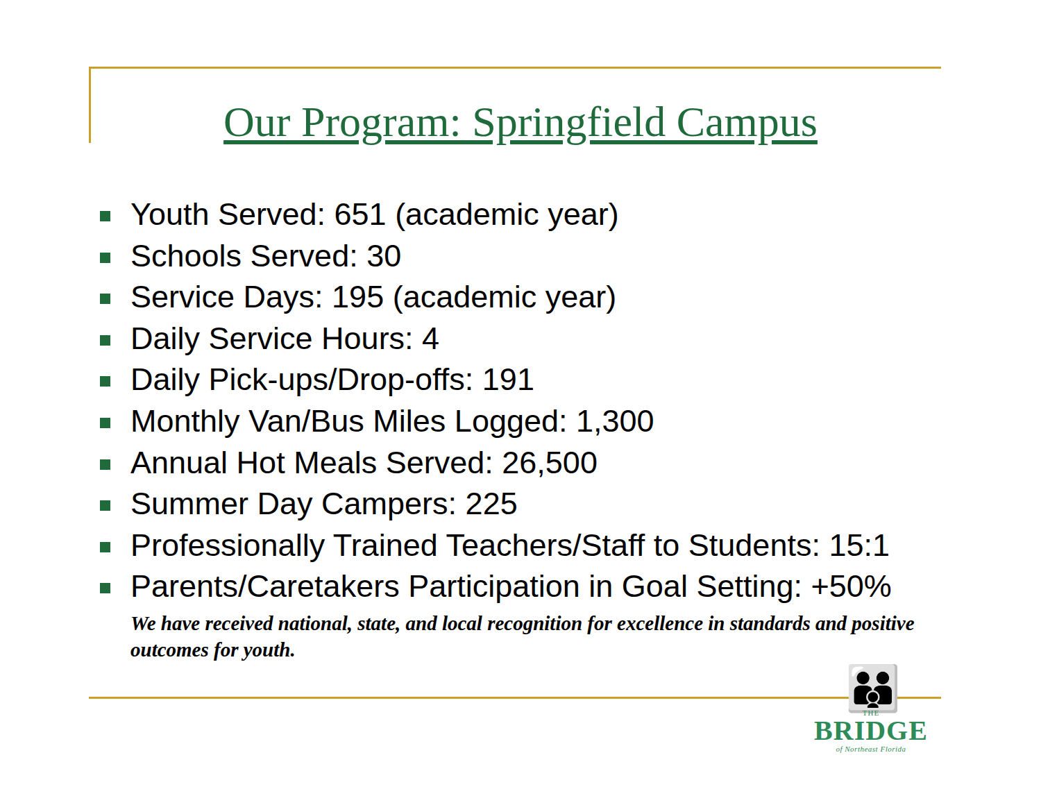Our Program: Springfield Campus
Youth Served: 651 (academic year)
Schools Served: 30
Service Days: 195 (academic year)
Daily Service Hours: 4
Daily Pick-ups/Drop-offs: 191
Monthly Van/Bus Miles Logged: 1,300
Annual Hot Meals Served: 26,500
Summer Day Campers: 225
Professionally Trained Teachers/Staff to Students: 15:1
Parents/Caretakers Participation in Goal Setting: +50%
We have received national, state, and local recognition for excellence in standards and positive outcomes for youth.
👪
THE
BRIDGE
of Northeast Florida